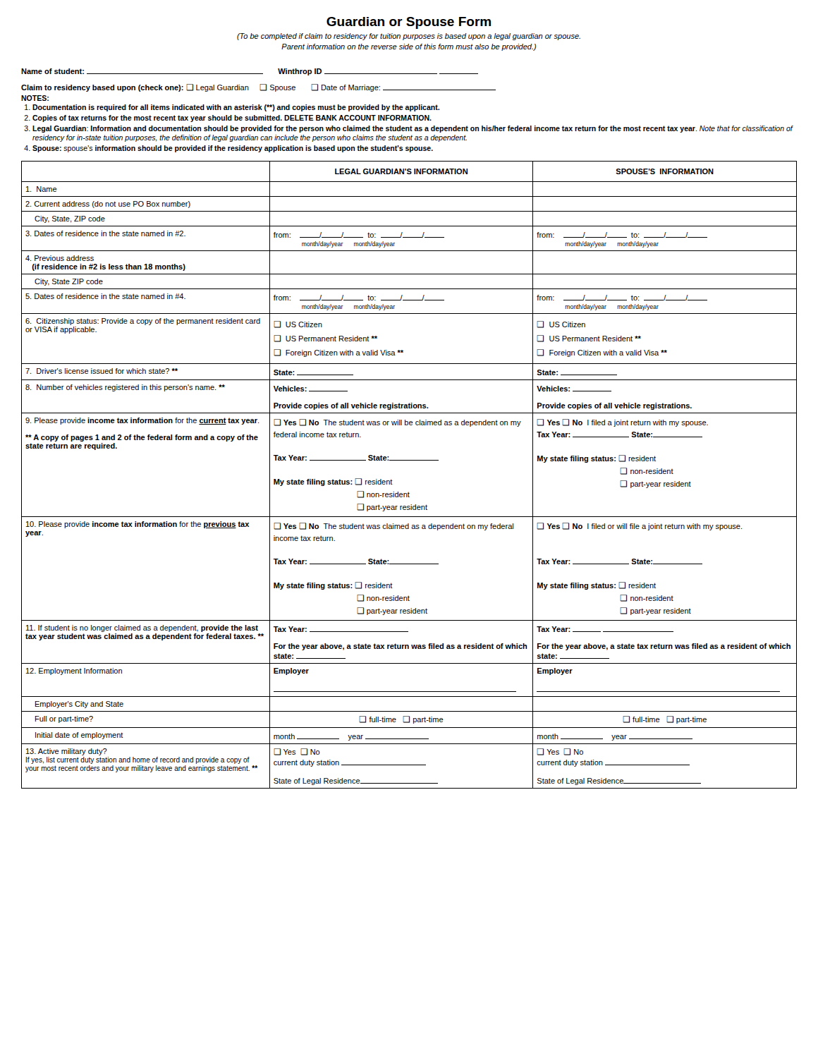Guardian or Spouse Form
(To be completed if claim to residency for tuition purposes is based upon a legal guardian or spouse.
Parent information on the reverse side of this form must also be provided.)
Name of student: Winthrop ID
Claim to residency based upon (check one): ❑ Legal Guardian ❑ Spouse ❑ Date of Marriage:
NOTES:
Documentation is required for all items indicated with an asterisk (**) and copies must be provided by the applicant.
Copies of tax returns for the most recent tax year should be submitted. DELETE BANK ACCOUNT INFORMATION.
Legal Guardian: Information and documentation should be provided for the person who claimed the student as a dependent on his/her federal income tax return for the most recent tax year. Note that for classification of residency for in-state tuition purposes, the definition of legal guardian can include the person who claims the student as a dependent.
Spouse: spouse's information should be provided if the residency application is based upon the student's spouse.
| | LEGAL GUARDIAN'S INFORMATION | SPOUSE'S INFORMATION |
| --- | --- | --- |
| 1. Name | | |
| 2. Current address (do not use PO Box number) | | |
| City, State, ZIP code | | |
| 3. Dates of residence in the state named in #2. | from: / / to: / / month/day/year month/day/year | from: / / to: / / month/day/year month/day/year |
| 4. Previous address (if residence in #2 is less than 18 months) | | |
| City, State ZIP code | | |
| 5. Dates of residence in the state named in #4. | from: / / to: / / month/day/year month/day/year | from: / / to: / / month/day/year month/day/year |
| 6. Citizenship status: Provide a copy of the permanent resident card or VISA if applicable. | ❑ US Citizen ❑ US Permanent Resident ** ❑ Foreign Citizen with a valid Visa ** | ❑ US Citizen ❑ US Permanent Resident ** ❑ Foreign Citizen with a valid Visa ** |
| 7. Driver's license issued for which state? ** | State: | State: |
| 8. Number of vehicles registered in this person's name. ** | Vehicles: Provide copies of all vehicle registrations. | Vehicles: Provide copies of all vehicle registrations. |
| 9. Please provide income tax information for the current tax year . ** A copy of pages 1 and 2 of the federal form and a copy of the state return are required. | ❑ Yes ❑ No The student was or will be claimed as a dependent on my federal income tax return. Tax Year: State: My state filing status: ❑ resident ❑ non-resident ❑ part-year resident | ❑ Yes ❑ No I filed a joint return with my spouse. Tax Year: State: My state filing status: ❑ resident ❑ non-resident ❑ part-year resident |
| 10. Please provide income tax information for the previous tax year . | ❑ Yes ❑ No The student was claimed as a dependent on my federal income tax return. Tax Year: State: My state filing status: ❑ resident ❑ non-resident ❑ part-year resident | ❑ Yes ❑ No I filed or will file a joint return with my spouse. Tax Year: State: My state filing status: ❑ resident ❑ non-resident ❑ part-year resident |
| 11. If student is no longer claimed as a dependent, provide the last tax year student was claimed as a dependent for federal taxes. ** | Tax Year: For the year above, a state tax return was filed as a resident of which state: | Tax Year: For the year above, a state tax return was filed as a resident of which state: |
| 12. Employment Information | Employer | Employer |
| Employer's City and State | | |
| Full or part-time? | ❑ full-time ❑ part-time | ❑ full-time ❑ part-time |
| Initial date of employment | month year | month year |
| 13. Active military duty? If yes, list current duty station and home of record and provide a copy of your most recent orders and your military leave and earnings statement. ** | ❑ Yes ❑ No current duty station State of Legal Residence | ❑ Yes ❑ No current duty station State of Legal Residence |